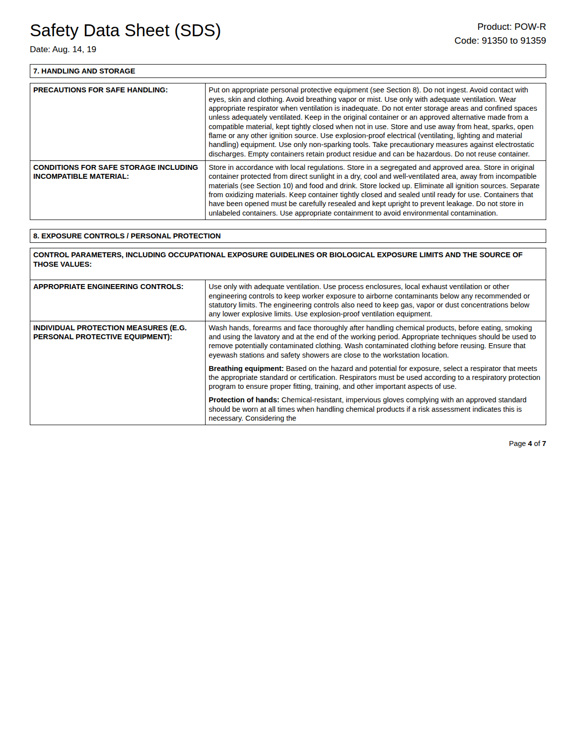Safety Data Sheet (SDS)
Date: Aug. 14, 19
Product: POW-R
Code: 91350 to 91359
7. HANDLING AND STORAGE
| PRECAUTIONS FOR SAFE HANDLING: | Put on appropriate personal protective equipment (see Section 8). Do not ingest. Avoid contact with eyes, skin and clothing. Avoid breathing vapor or mist. Use only with adequate ventilation. Wear appropriate respirator when ventilation is inadequate. Do not enter storage areas and confined spaces unless adequately ventilated. Keep in the original container or an approved alternative made from a compatible material, kept tightly closed when not in use. Store and use away from heat, sparks, open flame or any other ignition source. Use explosion-proof electrical (ventilating, lighting and material handling) equipment. Use only non-sparking tools. Take precautionary measures against electrostatic discharges. Empty containers retain product residue and can be hazardous. Do not reuse container. |
| CONDITIONS FOR SAFE STORAGE INCLUDING INCOMPATIBLE MATERIAL: | Store in accordance with local regulations. Store in a segregated and approved area. Store in original container protected from direct sunlight in a dry, cool and well-ventilated area, away from incompatible materials (see Section 10) and food and drink. Store locked up. Eliminate all ignition sources. Separate from oxidizing materials. Keep container tightly closed and sealed until ready for use. Containers that have been opened must be carefully resealed and kept upright to prevent leakage. Do not store in unlabeled containers. Use appropriate containment to avoid environmental contamination. |
8. EXPOSURE CONTROLS / PERSONAL PROTECTION
| CONTROL PARAMETERS, INCLUDING OCCUPATIONAL EXPOSURE GUIDELINES OR BIOLOGICAL EXPOSURE LIMITS AND THE SOURCE OF THOSE VALUES: |
| APPROPRIATE ENGINEERING CONTROLS: | Use only with adequate ventilation. Use process enclosures, local exhaust ventilation or other engineering controls to keep worker exposure to airborne contaminants below any recommended or statutory limits. The engineering controls also need to keep gas, vapor or dust concentrations below any lower explosive limits. Use explosion-proof ventilation equipment. |
| INDIVIDUAL PROTECTION MEASURES (E.G. PERSONAL PROTECTIVE EQUIPMENT): | Wash hands, forearms and face thoroughly after handling chemical products, before eating, smoking and using the lavatory and at the end of the working period. Appropriate techniques should be used to remove potentially contaminated clothing. Wash contaminated clothing before reusing. Ensure that eyewash stations and safety showers are close to the workstation location. Breathing equipment: Based on the hazard and potential for exposure, select a respirator that meets the appropriate standard or certification. Respirators must be used according to a respiratory protection program to ensure proper fitting, training, and other important aspects of use. Protection of hands: Chemical-resistant, impervious gloves complying with an approved standard should be worn at all times when handling chemical products if a risk assessment indicates this is necessary. Considering the |
Page 4 of 7